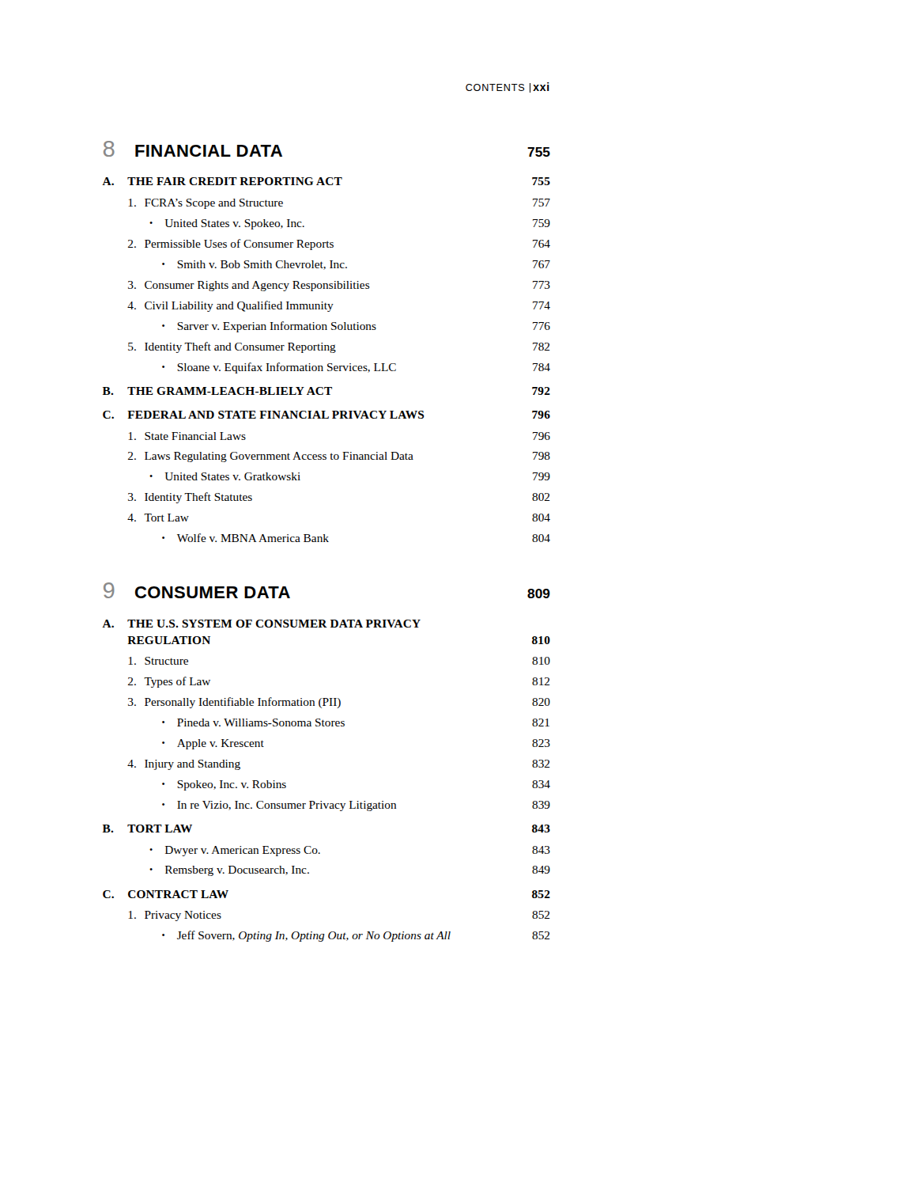CONTENTS xxi
8
FINANCIAL DATA
755
A.
THE FAIR CREDIT REPORTING ACT
755
1.
FCRA’s Scope and Structure
757
•
United States v. Spokeo, Inc.
759
2.
Permissible Uses of Consumer Reports
764
•
Smith v. Bob Smith Chevrolet, Inc.
767
3.
Consumer Rights and Agency Responsibilities
773
4.
Civil Liability and Qualified Immunity
774
•
Sarver v. Experian Information Solutions
776
5.
Identity Theft and Consumer Reporting
782
•
Sloane v. Equifax Information Services, LLC
784
B.
THE GRAMM-LEACH-BLIELY ACT
792
C.
FEDERAL AND STATE FINANCIAL PRIVACY LAWS
796
1.
State Financial Laws
796
2.
Laws Regulating Government Access to Financial Data
798
•
United States v. Gratkowski
799
3.
Identity Theft Statutes
802
4.
Tort Law
804
•
Wolfe v. MBNA America Bank
804
9
CONSUMER DATA
809
A.
THE U.S. SYSTEM OF CONSUMER DATA PRIVACY
REGULATION
810
1.
Structure
810
2.
Types of Law
812
3.
Personally Identifiable Information (PII)
820
•
Pineda v. Williams-Sonoma Stores
821
•
Apple v. Krescent
823
4.
Injury and Standing
832
•
Spokeo, Inc. v. Robins
834
•
In re Vizio, Inc. Consumer Privacy Litigation
839
B.
TORT LAW
843
•
Dwyer v. American Express Co.
843
•
Remsberg v. Docusearch, Inc.
849
C.
CONTRACT LAW
852
1.
Privacy Notices
852
•
Jeff Sovern, Opting In, Opting Out, or No Options at All
852